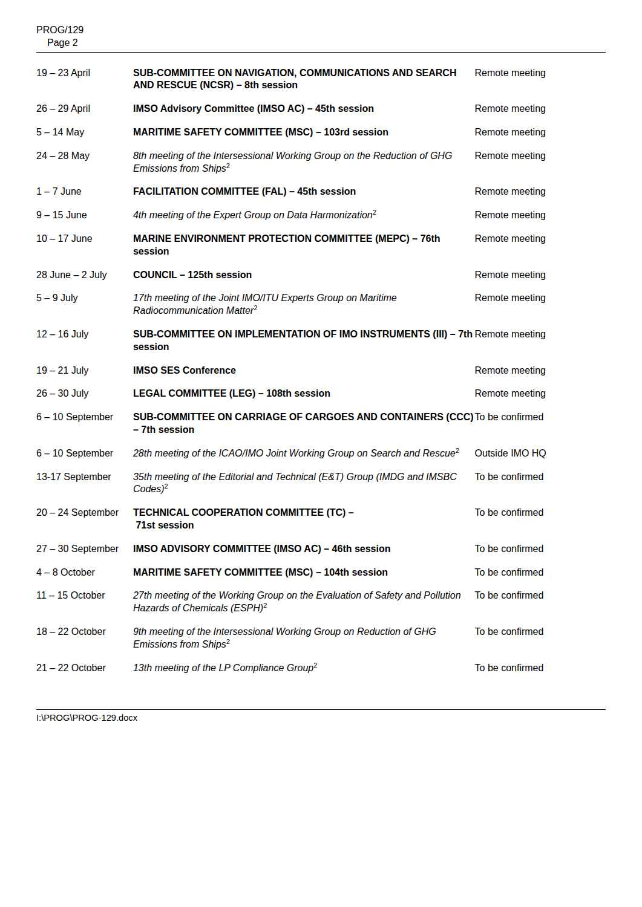PROG/129
Page 2
| 19 – 23 April | SUB-COMMITTEE ON NAVIGATION, COMMUNICATIONS AND SEARCH AND RESCUE (NCSR) – 8th session | Remote meeting |
| 26 – 29 April | IMSO Advisory Committee (IMSO AC) – 45th session | Remote meeting |
| 5 – 14 May | MARITIME SAFETY COMMITTEE (MSC) – 103rd session | Remote meeting |
| 24 – 28 May | 8th meeting of the Intersessional Working Group on the Reduction of GHG Emissions from Ships 2 | Remote meeting |
| 1 – 7 June | FACILITATION COMMITTEE (FAL) – 45th session | Remote meeting |
| 9 – 15 June | 4th meeting of the Expert Group on Data Harmonization 2 | Remote meeting |
| 10 – 17 June | MARINE ENVIRONMENT PROTECTION COMMITTEE (MEPC) – 76th session | Remote meeting |
| 28 June – 2 July | COUNCIL – 125th session | Remote meeting |
| 5 – 9 July | 17th meeting of the Joint IMO/ITU Experts Group on Maritime Radiocommunication Matter 2 | Remote meeting |
| 12 – 16 July | SUB-COMMITTEE ON IMPLEMENTATION OF IMO INSTRUMENTS (III) – 7th session | Remote meeting |
| 19 – 21 July | IMSO SES Conference | Remote meeting |
| 26 – 30 July | LEGAL COMMITTEE (LEG) – 108th session | Remote meeting |
| 6 – 10 September | SUB-COMMITTEE ON CARRIAGE OF CARGOES AND CONTAINERS (CCC) – 7th session | To be confirmed |
| 6 – 10 September | 28th meeting of the ICAO/IMO Joint Working Group on Search and Rescue 2 | Outside IMO HQ |
| 13-17 September | 35th meeting of the Editorial and Technical (E&T) Group (IMDG and IMSBC Codes) 2 | To be confirmed |
| 20 – 24 September | TECHNICAL COOPERATION COMMITTEE (TC) – 71st session | To be confirmed |
| 27 – 30 September | IMSO ADVISORY COMMITTEE (IMSO AC) – 46th session | To be confirmed |
| 4 – 8 October | MARITIME SAFETY COMMITTEE (MSC) – 104th session | To be confirmed |
| 11 – 15 October | 27th meeting of the Working Group on the Evaluation of Safety and Pollution Hazards of Chemicals (ESPH) 2 | To be confirmed |
| 18 – 22 October | 9th meeting of the Intersessional Working Group on Reduction of GHG Emissions from Ships 2 | To be confirmed |
| 21 – 22 October | 13th meeting of the LP Compliance Group 2 | To be confirmed |
I:\PROG\PROG-129.docx